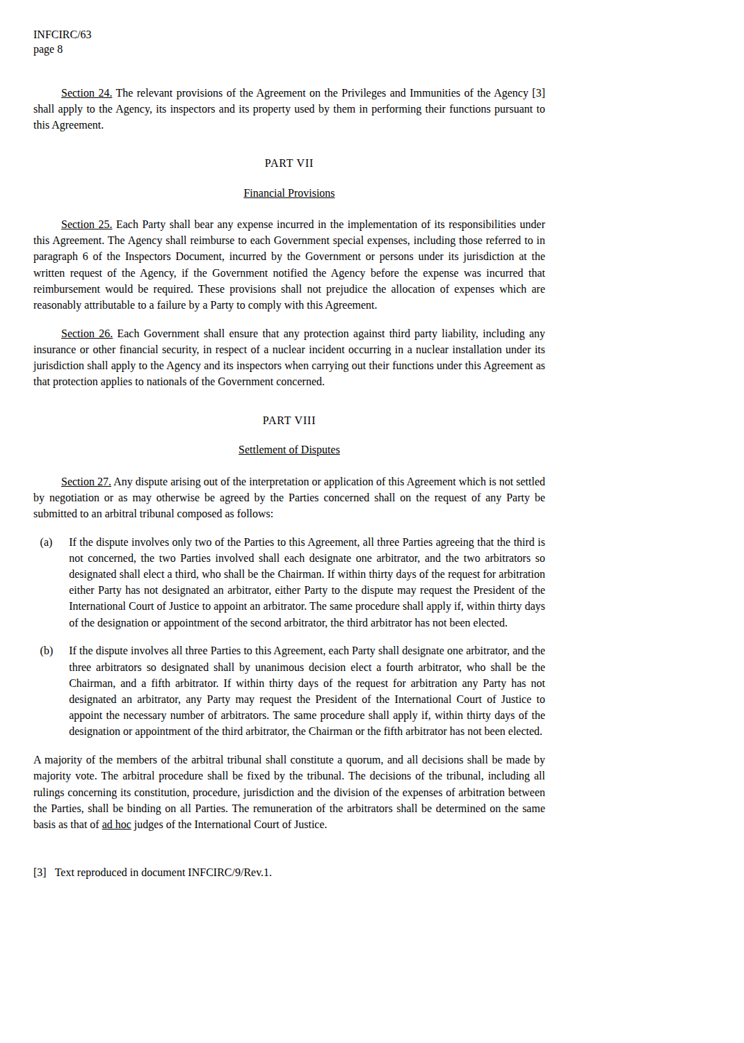INFCIRC/63
page 8
Section 24. The relevant provisions of the Agreement on the Privileges and Immunities of the Agency [3] shall apply to the Agency, its inspectors and its property used by them in performing their functions pursuant to this Agreement.
PART VII
Financial Provisions
Section 25. Each Party shall bear any expense incurred in the implementation of its responsibilities under this Agreement. The Agency shall reimburse to each Government special expenses, including those referred to in paragraph 6 of the Inspectors Document, incurred by the Government or persons under its jurisdiction at the written request of the Agency, if the Government notified the Agency before the expense was incurred that reimbursement would be required. These provisions shall not prejudice the allocation of expenses which are reasonably attributable to a failure by a Party to comply with this Agreement.
Section 26. Each Government shall ensure that any protection against third party liability, including any insurance or other financial security, in respect of a nuclear incident occurring in a nuclear installation under its jurisdiction shall apply to the Agency and its inspectors when carrying out their functions under this Agreement as that protection applies to nationals of the Government concerned.
PART VIII
Settlement of Disputes
Section 27. Any dispute arising out of the interpretation or application of this Agreement which is not settled by negotiation or as may otherwise be agreed by the Parties concerned shall on the request of any Party be submitted to an arbitral tribunal composed as follows:
(a) If the dispute involves only two of the Parties to this Agreement, all three Parties agreeing that the third is not concerned, the two Parties involved shall each designate one arbitrator, and the two arbitrators so designated shall elect a third, who shall be the Chairman. If within thirty days of the request for arbitration either Party has not designated an arbitrator, either Party to the dispute may request the President of the International Court of Justice to appoint an arbitrator. The same procedure shall apply if, within thirty days of the designation or appointment of the second arbitrator, the third arbitrator has not been elected.
(b) If the dispute involves all three Parties to this Agreement, each Party shall designate one arbitrator, and the three arbitrators so designated shall by unanimous decision elect a fourth arbitrator, who shall be the Chairman, and a fifth arbitrator. If within thirty days of the request for arbitration any Party has not designated an arbitrator, any Party may request the President of the International Court of Justice to appoint the necessary number of arbitrators. The same procedure shall apply if, within thirty days of the designation or appointment of the third arbitrator, the Chairman or the fifth arbitrator has not been elected.
A majority of the members of the arbitral tribunal shall constitute a quorum, and all decisions shall be made by majority vote. The arbitral procedure shall be fixed by the tribunal. The decisions of the tribunal, including all rulings concerning its constitution, procedure, jurisdiction and the division of the expenses of arbitration between the Parties, shall be binding on all Parties. The remuneration of the arbitrators shall be determined on the same basis as that of ad hoc judges of the International Court of Justice.
[3] Text reproduced in document INFCIRC/9/Rev.1.